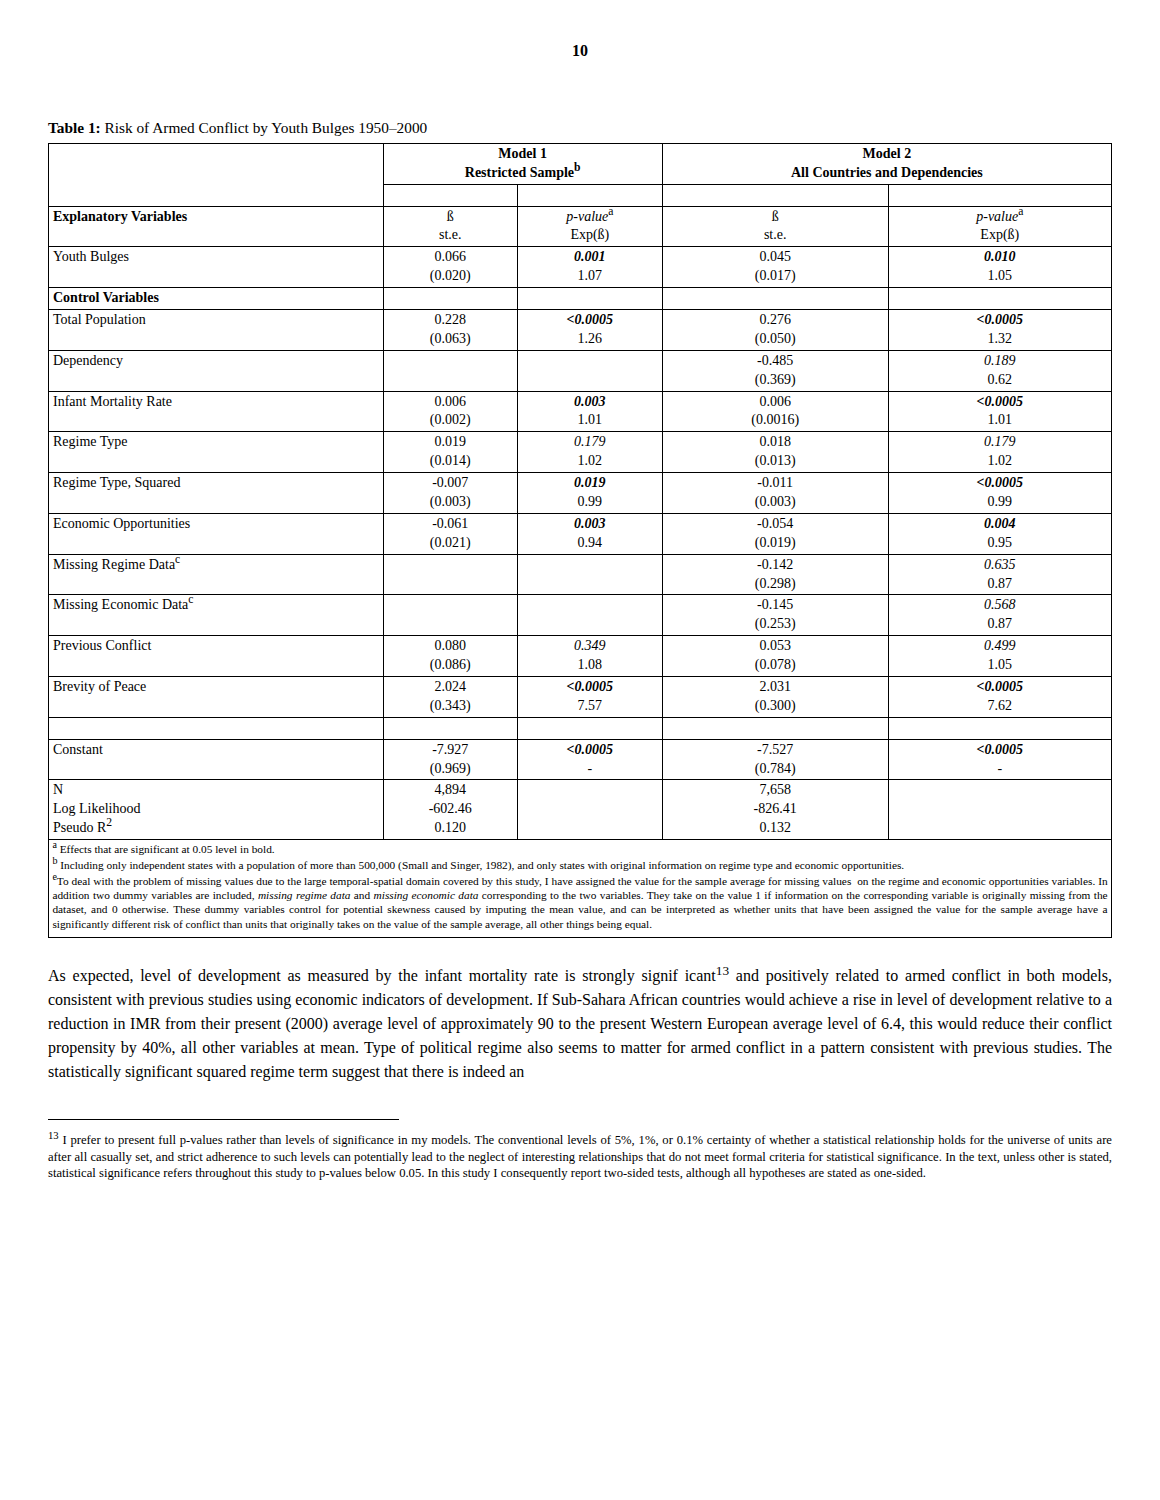10
Table 1: Risk of Armed Conflict by Youth Bulges 1950–2000
| | Model 1 Restricted Sample b | Model 2 All Countries and Dependencies |
| Explanatory Variables | ß st.e. | p-value a Exp(ß) | ß st.e. | p-value a Exp(ß) |
| Youth Bulges | 0.066 (0.020) | 0.001 1.07 | 0.045 (0.017) | 0.010 1.05 |
| Control Variables | | | | |
| Total Population | 0.228 (0.063) | <0.0005 1.26 | 0.276 (0.050) | <0.0005 1.32 |
| Dependency | | | -0.485 (0.369) | 0.189 0.62 |
| Infant Mortality Rate | 0.006 (0.002) | 0.003 1.01 | 0.006 (0.0016) | <0.0005 1.01 |
| Regime Type | 0.019 (0.014) | 0.179 1.02 | 0.018 (0.013) | 0.179 1.02 |
| Regime Type, Squared | -0.007 (0.003) | 0.019 0.99 | -0.011 (0.003) | <0.0005 0.99 |
| Economic Opportunities | -0.061 (0.021) | 0.003 0.94 | -0.054 (0.019) | 0.004 0.95 |
| Missing Regime Data c | | | -0.142 (0.298) | 0.635 0.87 |
| Missing Economic Data c | | | -0.145 (0.253) | 0.568 0.87 |
| Previous Conflict | 0.080 (0.086) | 0.349 1.08 | 0.053 (0.078) | 0.499 1.05 |
| Brevity of Peace | 2.024 (0.343) | <0.0005 7.57 | 2.031 (0.300) | <0.0005 7.62 |
| Constant | -7.927 (0.969) | <0.0005 - | -7.527 (0.784) | <0.0005 - |
| N Log Likelihood Pseudo R 2 | 4,894 -602.46 0.120 | | 7,658 -826.41 0.132 | |
a Effects that are significant at 0.05 level in bold.
b Including only independent states with a population of more than 500,000 (Small and Singer, 1982), and only states with original information on regime type and economic opportunities.
eTo deal with the problem of missing values due to the large temporal-spatial domain covered by this study, I have assigned the value for the sample average for missing values on the regime and economic opportunities variables. In addition two dummy variables are included, missing regime data and missing economic data corresponding to the two variables. They take on the value 1 if information on the corresponding variable is originally missing from the dataset, and 0 otherwise. These dummy variables control for potential skewness caused by imputing the mean value, and can be interpreted as whether units that have been assigned the value for the sample average have a significantly different risk of conflict than units that originally takes on the value of the sample average, all other things being equal.
As expected, level of development as measured by the infant mortality rate is strongly signif icant13 and positively related to armed conflict in both models, consistent with previous studies using economic indicators of development. If Sub-Sahara African countries would achieve a rise in level of development relative to a reduction in IMR from their present (2000) average level of approximately 90 to the present Western European average level of 6.4, this would reduce their conflict propensity by 40%, all other variables at mean. Type of political regime also seems to matter for armed conflict in a pattern consistent with previous studies. The statistically significant squared regime term suggest that there is indeed an
13 I prefer to present full p-values rather than levels of significance in my models. The conventional levels of 5%, 1%, or 0.1% certainty of whether a statistical relationship holds for the universe of units are after all casually set, and strict adherence to such levels can potentially lead to the neglect of interesting relationships that do not meet formal criteria for statistical significance. In the text, unless other is stated, statistical significance refers throughout this study to p-values below 0.05. In this study I consequently report two-sided tests, although all hypotheses are stated as one-sided.